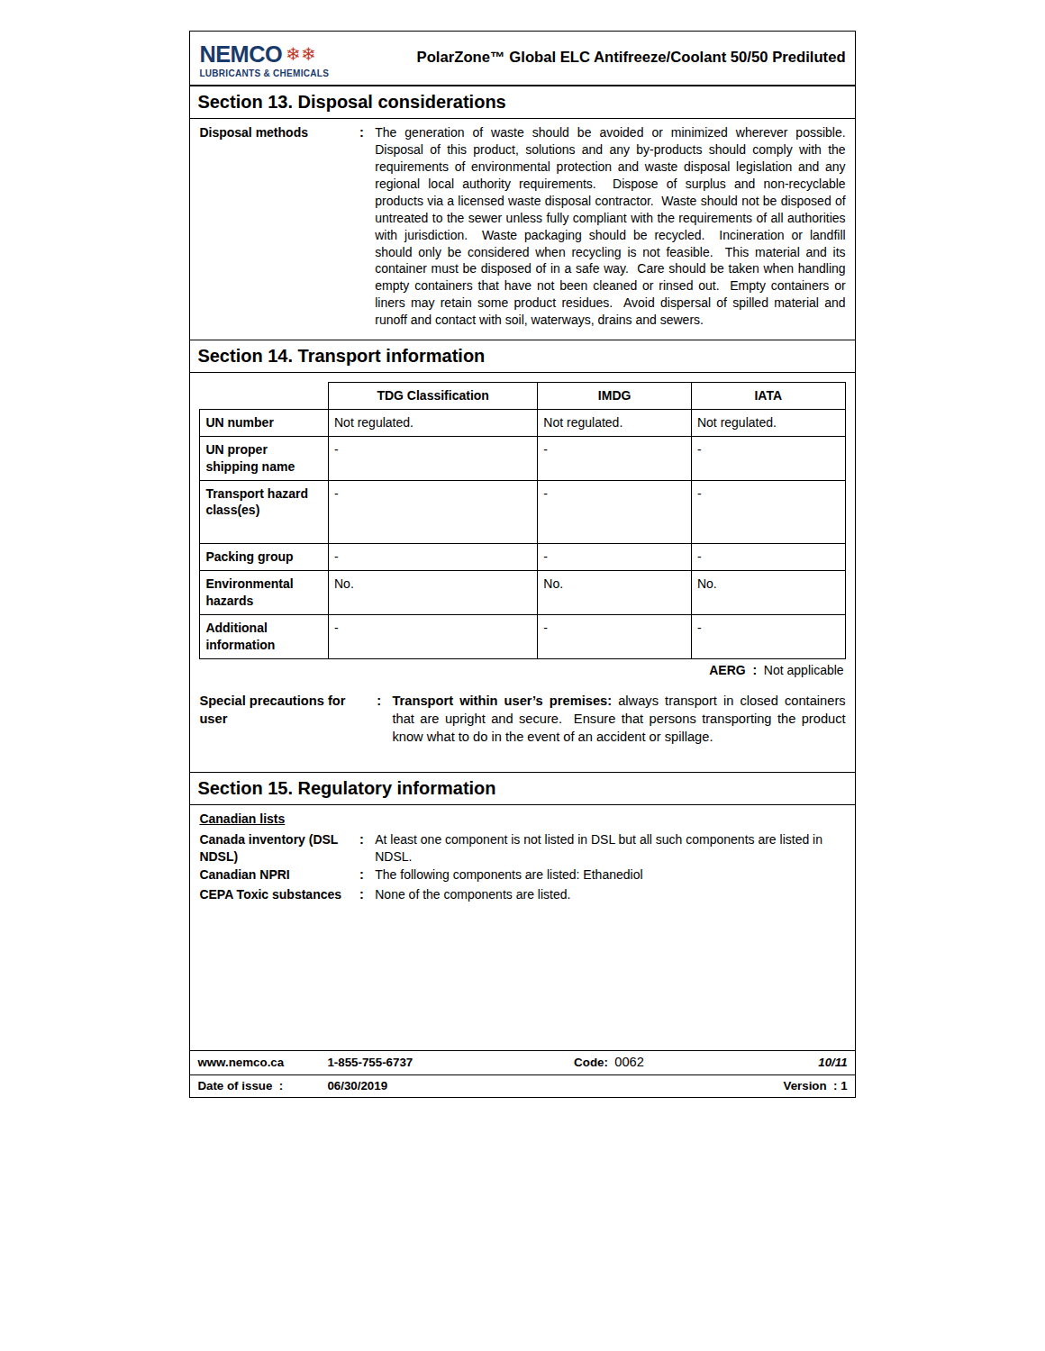NEMCO❄❄
LUBRICANTS & CHEMICALS
PolarZone™ Global ELC Antifreeze/Coolant 50/50 Prediluted
Section 13. Disposal considerations
Disposal methods
:
The generation of waste should be avoided or minimized wherever possible. Disposal of this product, solutions and any by-products should comply with the requirements of environmental protection and waste disposal legislation and any regional local authority requirements. Dispose of surplus and non-recyclable products via a licensed waste disposal contractor. Waste should not be disposed of untreated to the sewer unless fully compliant with the requirements of all authorities with jurisdiction. Waste packaging should be recycled. Incineration or landfill should only be considered when recycling is not feasible. This material and its container must be disposed of in a safe way. Care should be taken when handling empty containers that have not been cleaned or rinsed out. Empty containers or liners may retain some product residues. Avoid dispersal of spilled material and runoff and contact with soil, waterways, drains and sewers.
Section 14. Transport information
| | TDG Classification | IMDG | IATA |
| --- | --- | --- | --- |
| UN number | Not regulated. | Not regulated. | Not regulated. |
| UN proper shipping name | - | - | - |
| Transport hazard class(es) | - | - | - |
| Packing group | - | - | - |
| Environmental hazards | No. | No. | No. |
| Additional information | - | - | - |
AERG : Not applicable
Special precautions for user
:
Transport within user’s premises: always transport in closed containers that are upright and secure. Ensure that persons transporting the product know what to do in the event of an accident or spillage.
Section 15. Regulatory information
Canadian lists
Canada inventory (DSL NDSL)
:
At least one component is not listed in DSL but all such components are listed in NDSL.
Canadian NPRI
:
The following components are listed: Ethanediol
CEPA Toxic substances
:
None of the components are listed.
www.nemco.ca
1-855-755-6737
Code: 0062
10/11
Date of issue :
06/30/2019
Version : 1